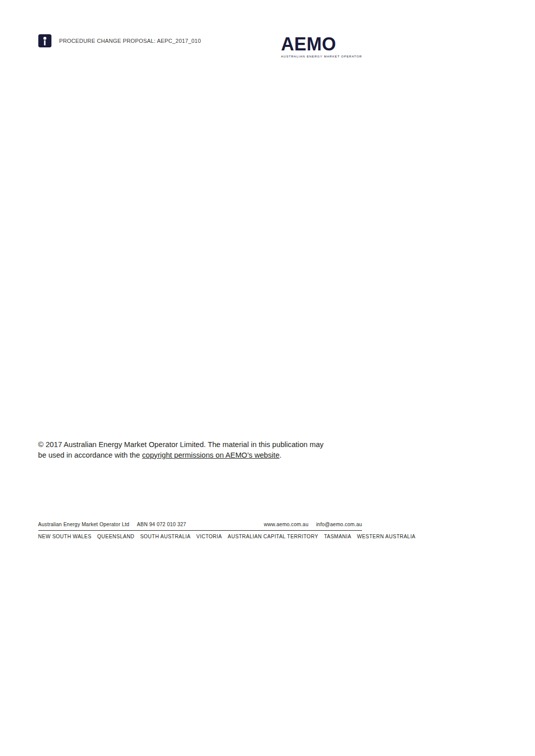Procedure Change Proposal: AEPC_2017_010
AEMO AUSTRALIAN ENERGY MARKET OPERATOR
© 2017 Australian Energy Market Operator Limited. The material in this publication may be used in accordance with the copyright permissions on AEMO’s website.
Australian Energy Market Operator Ltd ABN 94 072 010 327
www.aemo.com.au info@aemo.com.au
NEW SOUTH WALES QUEENSLAND SOUTH AUSTRALIA VICTORIA AUSTRALIAN CAPITAL TERRITORY TASMANIA WESTERN AUSTRALIA